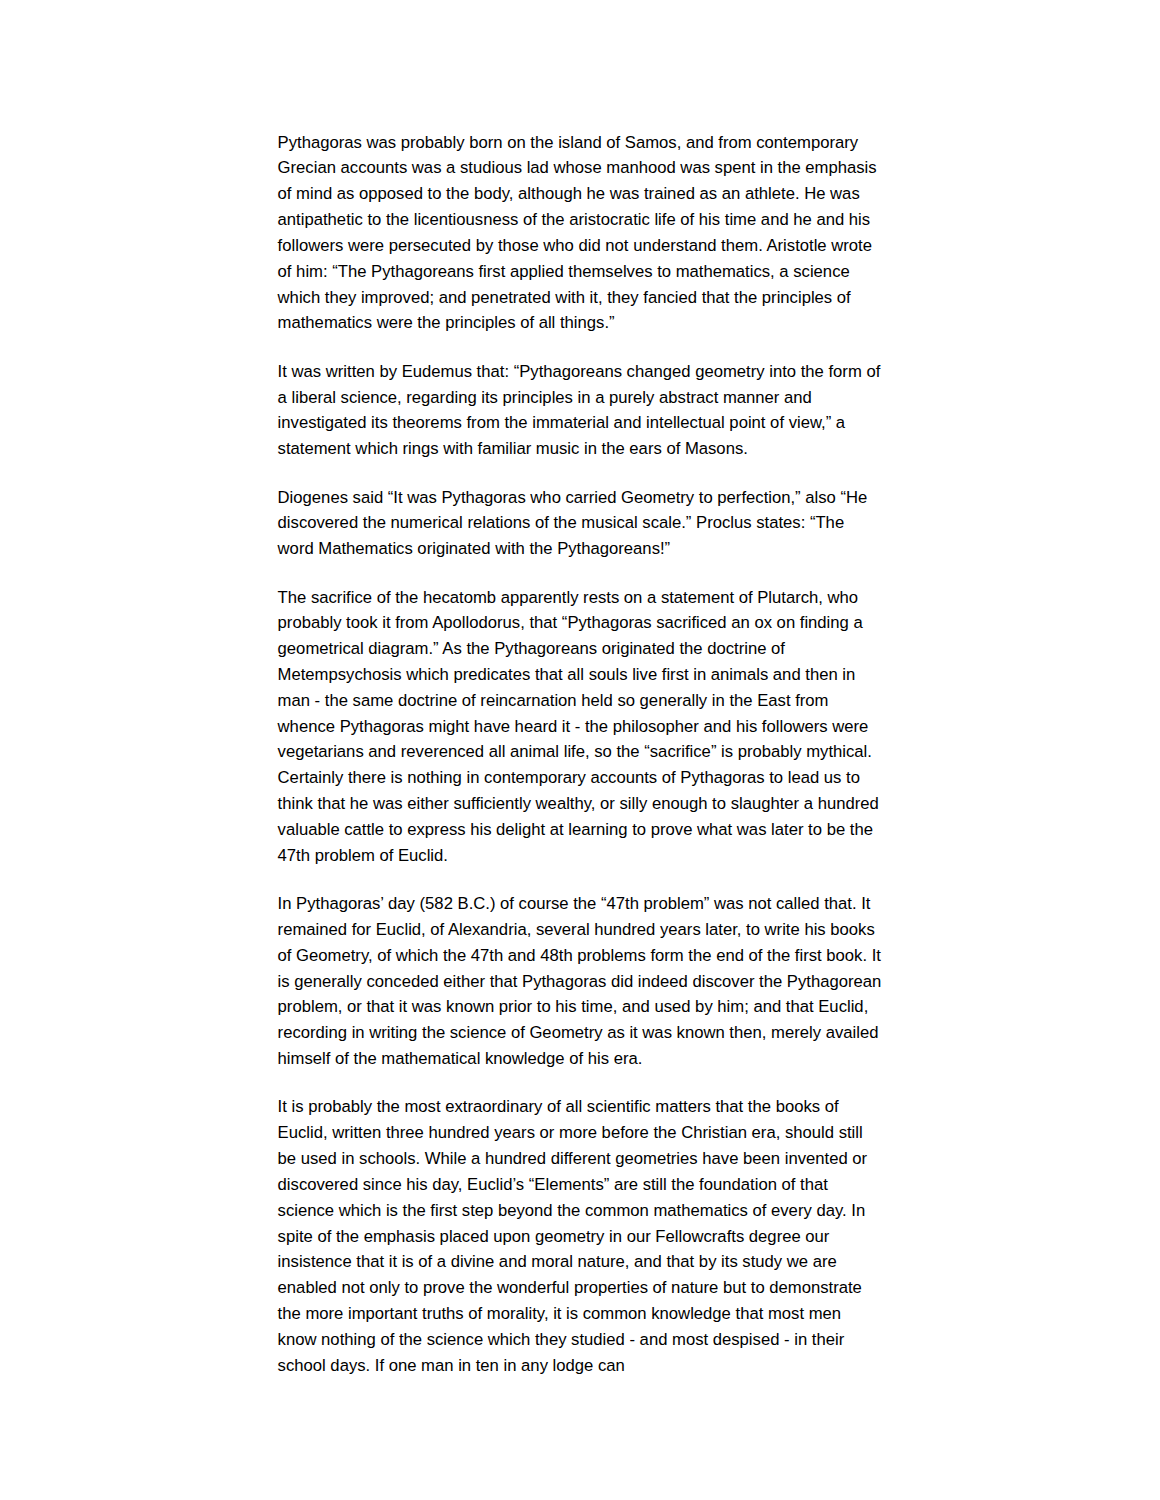Pythagoras was probably born on the island of Samos, and from contemporary Grecian accounts was a studious lad whose manhood was spent in the emphasis of mind as opposed to the body, although he was trained as an athlete. He was antipathetic to the licentiousness of the aristocratic life of his time and he and his followers were persecuted by those who did not understand them. Aristotle wrote of him: “The Pythagoreans first applied themselves to mathematics, a science which they improved; and penetrated with it, they fancied that the principles of mathematics were the principles of all things.”
It was written by Eudemus that: “Pythagoreans changed geometry into the form of a liberal science, regarding its principles in a purely abstract manner and investigated its theorems from the immaterial and intellectual point of view,” a statement which rings with familiar music in the ears of Masons.
Diogenes said “It was Pythagoras who carried Geometry to perfection,” also “He discovered the numerical relations of the musical scale.” Proclus states: “The word Mathematics originated with the Pythagoreans!”
The sacrifice of the hecatomb apparently rests on a statement of Plutarch, who probably took it from Apollodorus, that “Pythagoras sacrificed an ox on finding a geometrical diagram.” As the Pythagoreans originated the doctrine of Metempsychosis which predicates that all souls live first in animals and then in man - the same doctrine of reincarnation held so generally in the East from whence Pythagoras might have heard it - the philosopher and his followers were vegetarians and reverenced all animal life, so the “sacrifice” is probably mythical. Certainly there is nothing in contemporary accounts of Pythagoras to lead us to think that he was either sufficiently wealthy, or silly enough to slaughter a hundred valuable cattle to express his delight at learning to prove what was later to be the 47th problem of Euclid.
In Pythagoras’ day (582 B.C.) of course the “47th problem” was not called that. It remained for Euclid, of Alexandria, several hundred years later, to write his books of Geometry, of which the 47th and 48th problems form the end of the first book. It is generally conceded either that Pythagoras did indeed discover the Pythagorean problem, or that it was known prior to his time, and used by him; and that Euclid, recording in writing the science of Geometry as it was known then, merely availed himself of the mathematical knowledge of his era.
It is probably the most extraordinary of all scientific matters that the books of Euclid, written three hundred years or more before the Christian era, should still be used in schools. While a hundred different geometries have been invented or discovered since his day, Euclid’s “Elements” are still the foundation of that science which is the first step beyond the common mathematics of every day. In spite of the emphasis placed upon geometry in our Fellowcrafts degree our insistence that it is of a divine and moral nature, and that by its study we are enabled not only to prove the wonderful properties of nature but to demonstrate the more important truths of morality, it is common knowledge that most men know nothing of the science which they studied - and most despised - in their school days. If one man in ten in any lodge can